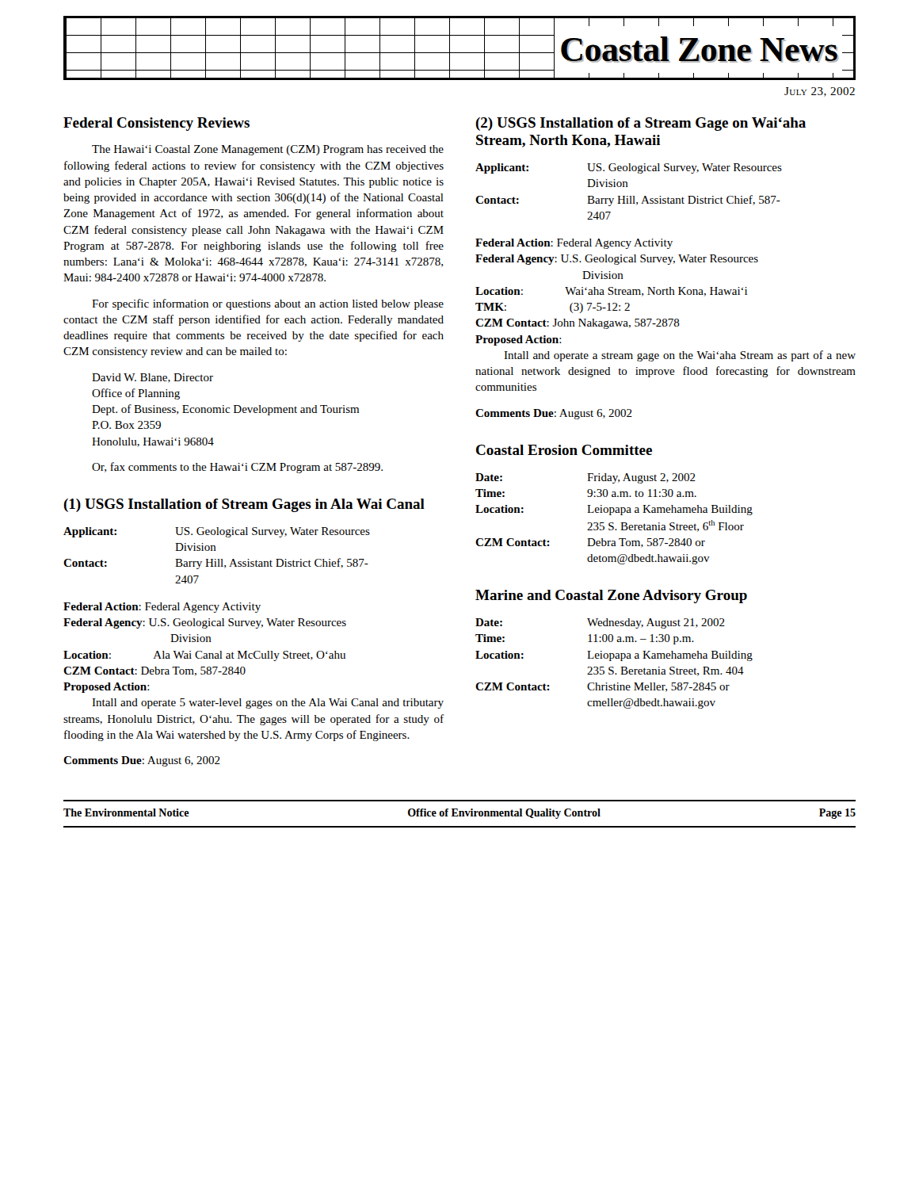Coastal Zone News
July 23, 2002
Federal Consistency Reviews
The Hawaiʻi Coastal Zone Management (CZM) Program has received the following federal actions to review for consistency with the CZM objectives and policies in Chapter 205A, Hawaiʻi Revised Statutes. This public notice is being provided in accordance with section 306(d)(14) of the National Coastal Zone Management Act of 1972, as amended. For general information about CZM federal consistency please call John Nakagawa with the Hawaiʻi CZM Program at 587-2878. For neighboring islands use the following toll free numbers: Lanaʻi & Molokaʻi: 468-4644 x72878, Kauaʻi: 274-3141 x72878, Maui: 984-2400 x72878 or Hawaiʻi: 974-4000 x72878.
For specific information or questions about an action listed below please contact the CZM staff person identified for each action. Federally mandated deadlines require that comments be received by the date specified for each CZM consistency review and can be mailed to:
David W. Blane, Director
Office of Planning
Dept. of Business, Economic Development and Tourism
P.O. Box 2359
Honolulu, Hawaiʻi 96804
Or, fax comments to the Hawaiʻi CZM Program at 587-2899.
(1) USGS Installation of Stream Gages in Ala Wai Canal
Applicant:
US. Geological Survey, Water Resources
Division
Contact:
Barry Hill, Assistant District Chief, 587-
2407
Federal Action: Federal Agency Activity
Federal Agency: U.S. Geological Survey, Water Resources
Division
Location: Ala Wai Canal at McCully Street, Oʻahu
CZM Contact: Debra Tom, 587-2840
Proposed Action:
Intall and operate 5 water-level gages on the Ala Wai Canal and tributary streams, Honolulu District, Oʻahu. The gages will be operated for a study of flooding in the Ala Wai watershed by the U.S. Army Corps of Engineers.
Comments Due: August 6, 2002
(2) USGS Installation of a Stream Gage on Waiʻaha Stream, North Kona, Hawaii
Applicant:
US. Geological Survey, Water Resources
Division
Contact:
Barry Hill, Assistant District Chief, 587-
2407
Federal Action: Federal Agency Activity
Federal Agency: U.S. Geological Survey, Water Resources
Division
Location: Waiʻaha Stream, North Kona, Hawaiʻi
TMK: (3) 7-5-12: 2
CZM Contact: John Nakagawa, 587-2878
Proposed Action:
Intall and operate a stream gage on the Waiʻaha Stream as part of a new national network designed to improve flood forecasting for downstream communities
Comments Due: August 6, 2002
Coastal Erosion Committee
Date:
Friday, August 2, 2002
Time:
9:30 a.m. to 11:30 a.m.
Location:
Leiopapa a Kamehameha Building
235 S. Beretania Street, 6th Floor
CZM Contact:
Debra Tom, 587-2840 or
detom@dbedt.hawaii.gov
Marine and Coastal Zone Advisory Group
Date:
Wednesday, August 21, 2002
Time:
11:00 a.m. – 1:30 p.m.
Location:
Leiopapa a Kamehameha Building
235 S. Beretania Street, Rm. 404
CZM Contact:
Christine Meller, 587-2845 or
cmeller@dbedt.hawaii.gov
The Environmental Notice
Office of Environmental Quality Control
Page 15